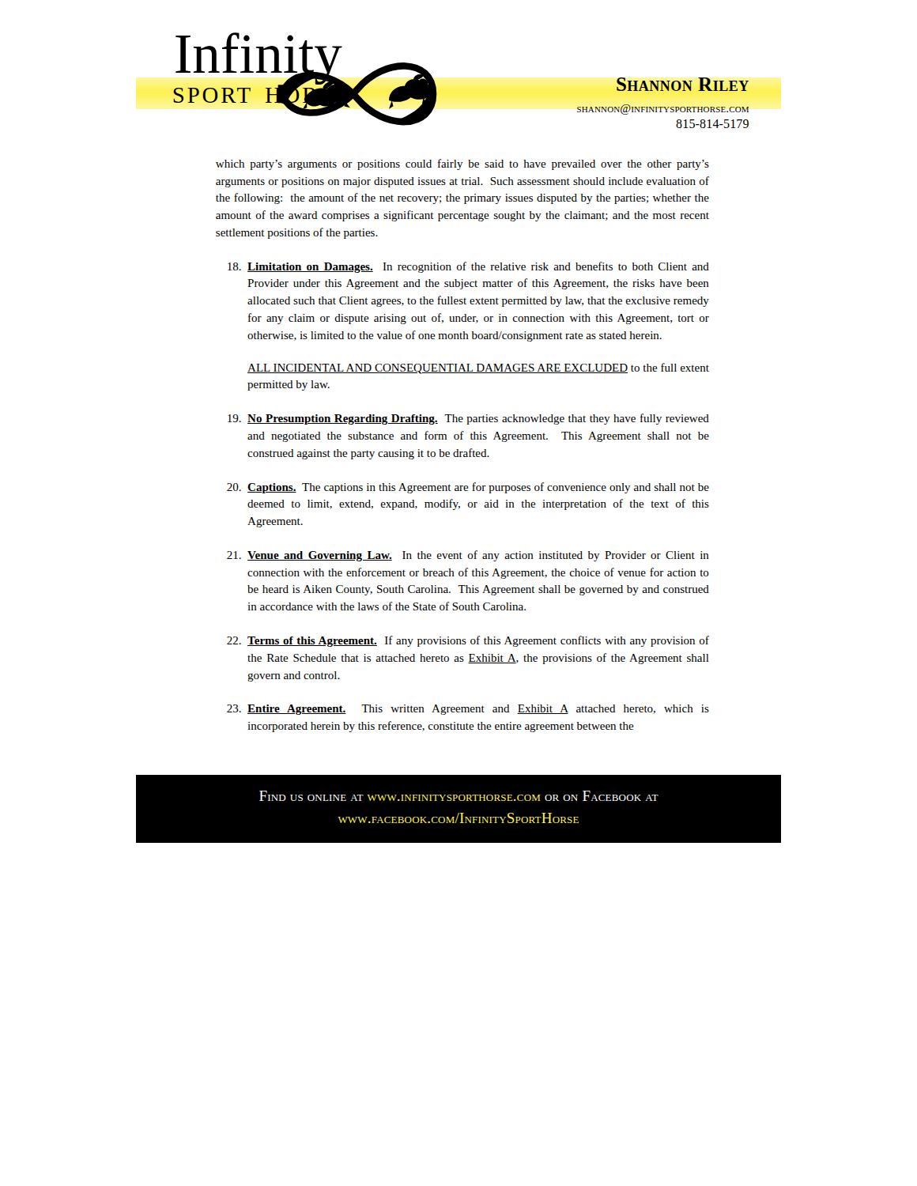Infinity SPORT HORSE
Shannon Riley
shannon@infinitysporthorse.com
815-814-5179
which party’s arguments or positions could fairly be said to have prevailed over the other party’s arguments or positions on major disputed issues at trial. Such assessment should include evaluation of the following: the amount of the net recovery; the primary issues disputed by the parties; whether the amount of the award comprises a significant percentage sought by the claimant; and the most recent settlement positions of the parties.
18. Limitation on Damages. In recognition of the relative risk and benefits to both Client and Provider under this Agreement and the subject matter of this Agreement, the risks have been allocated such that Client agrees, to the fullest extent permitted by law, that the exclusive remedy for any claim or dispute arising out of, under, or in connection with this Agreement, tort or otherwise, is limited to the value of one month board/consignment rate as stated herein.
ALL INCIDENTAL AND CONSEQUENTIAL DAMAGES ARE EXCLUDED to the full extent permitted by law.
19. No Presumption Regarding Drafting. The parties acknowledge that they have fully reviewed and negotiated the substance and form of this Agreement. This Agreement shall not be construed against the party causing it to be drafted.
20. Captions. The captions in this Agreement are for purposes of convenience only and shall not be deemed to limit, extend, expand, modify, or aid in the interpretation of the text of this Agreement.
21. Venue and Governing Law. In the event of any action instituted by Provider or Client in connection with the enforcement or breach of this Agreement, the choice of venue for action to be heard is Aiken County, South Carolina. This Agreement shall be governed by and construed in accordance with the laws of the State of South Carolina.
22. Terms of this Agreement. If any provisions of this Agreement conflicts with any provision of the Rate Schedule that is attached hereto as Exhibit A, the provisions of the Agreement shall govern and control.
23. Entire Agreement. This written Agreement and Exhibit A attached hereto, which is incorporated herein by this reference, constitute the entire agreement between the
Find us online at www.infinitysporthorse.com or on Facebook at www.facebook.com/InfinitySportHorse